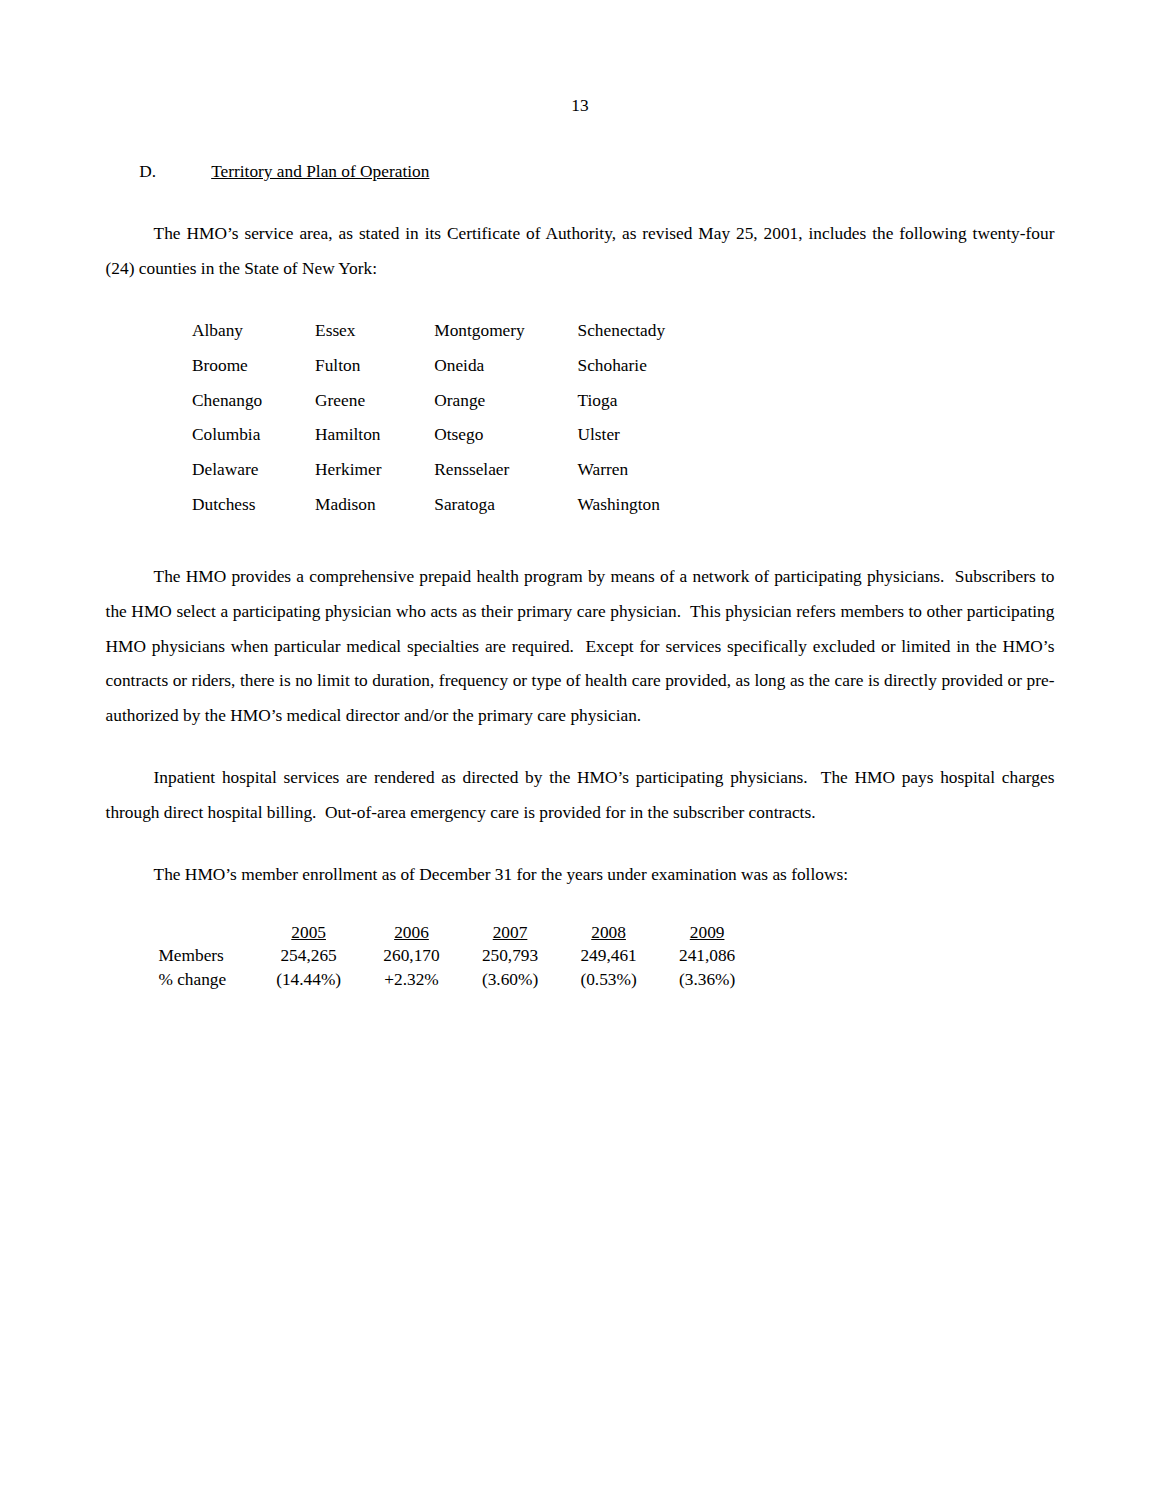13
D. Territory and Plan of Operation
The HMO’s service area, as stated in its Certificate of Authority, as revised May 25, 2001, includes the following twenty-four (24) counties in the State of New York:
| Albany | Essex | Montgomery | Schenectady |
| Broome | Fulton | Oneida | Schoharie |
| Chenango | Greene | Orange | Tioga |
| Columbia | Hamilton | Otsego | Ulster |
| Delaware | Herkimer | Rensselaer | Warren |
| Dutchess | Madison | Saratoga | Washington |
The HMO provides a comprehensive prepaid health program by means of a network of participating physicians. Subscribers to the HMO select a participating physician who acts as their primary care physician. This physician refers members to other participating HMO physicians when particular medical specialties are required. Except for services specifically excluded or limited in the HMO’s contracts or riders, there is no limit to duration, frequency or type of health care provided, as long as the care is directly provided or pre-authorized by the HMO’s medical director and/or the primary care physician.
Inpatient hospital services are rendered as directed by the HMO’s participating physicians. The HMO pays hospital charges through direct hospital billing. Out-of-area emergency care is provided for in the subscriber contracts.
The HMO’s member enrollment as of December 31 for the years under examination was as follows:
| | 2005 | 2006 | 2007 | 2008 | 2009 |
| Members | 254,265 | 260,170 | 250,793 | 249,461 | 241,086 |
| % change | (14.44%) | +2.32% | (3.60%) | (0.53%) | (3.36%) |